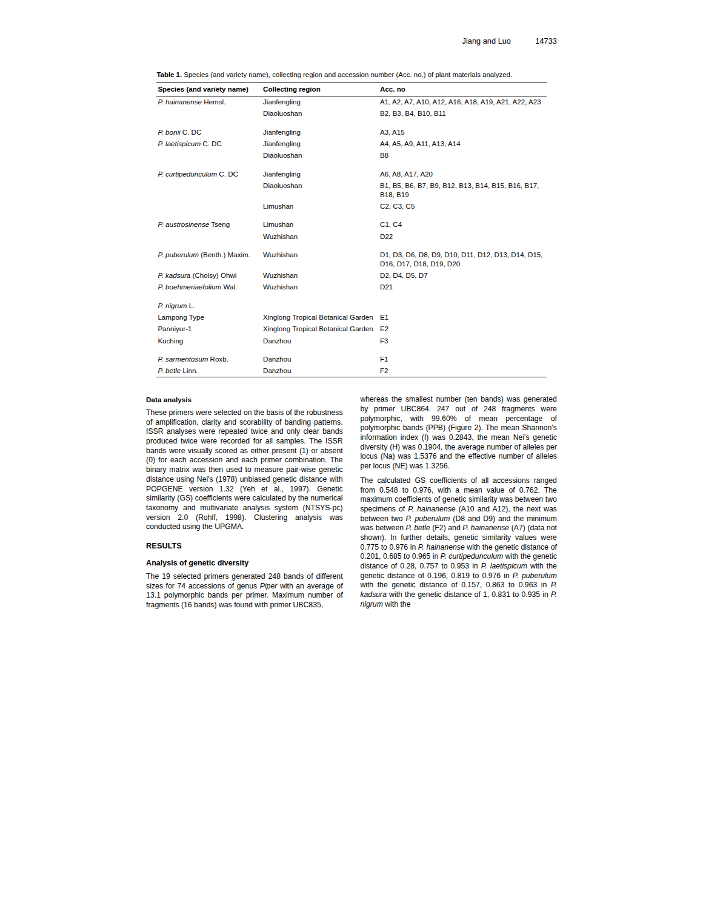Jiang and Luo 14733
Table 1. Species (and variety name), collecting region and accession number (Acc. no.) of plant materials analyzed.
| Species (and variety name) | Collecting region | Acc. no |
| --- | --- | --- |
| P. hainanense Hemsl. | Jianfengling | A1, A2, A7, A10, A12, A16, A18, A19, A21, A22, A23 |
| Diaoluoshan | B2, B3, B4, B10, B11 |
| P. bonii C. DC | Jianfengling | A3, A15 |
| P. laetispicum C. DC | Jianfengling | A4, A5, A9, A11, A13, A14 |
| Diaoluoshan | B8 |
| P. curtipedunculum C. DC | Jianfengling | A6, A8, A17, A20 |
| Diaoluoshan | B1, B5, B6, B7, B9, B12, B13, B14, B15, B16, B17, B18, B19 |
| Limushan | C2, C3, C5 |
| P. austrosinense Tseng | Limushan | C1, C4 |
| Wuzhishan | D22 |
| P. puberulum (Benth.) Maxim. | Wuzhishan | D1, D3, D6, D8, D9, D10, D11, D12, D13, D14, D15, D16, D17, D18, D19, D20 |
| P. kadsura (Choisy) Ohwi | Wuzhishan | D2, D4, D5, D7 |
| P. boehmeriaefolium Wal. | Wuzhishan | D21 |
| P. nigrum L. | | |
| Lampong Type | Xinglong Tropical Botanical Garden | E1 |
| Panniyur-1 | Xinglong Tropical Botanical Garden | E2 |
| Kuching | Danzhou | F3 |
| P. sarmentosum Roxb. | Danzhou | F1 |
| P. betle Linn. | Danzhou | F2 |
Data analysis
These primers were selected on the basis of the robustness of amplification, clarity and scorability of banding patterns. ISSR analyses were repeated twice and only clear bands produced twice were recorded for all samples. The ISSR bands were visually scored as either present (1) or absent (0) for each accession and each primer combination. The binary matrix was then used to measure pair-wise genetic distance using Nei's (1978) unbiased genetic distance with POPGENE version 1.32 (Yeh et al., 1997). Genetic similarity (GS) coefficients were calculated by the numerical taxonomy and multivariate analysis system (NTSYS-pc) version 2.0 (Rohlf, 1998). Clustering analysis was conducted using the UPGMA.
RESULTS
Analysis of genetic diversity
The 19 selected primers generated 248 bands of different sizes for 74 accessions of genus Piper with an average of 13.1 polymorphic bands per primer. Maximum number of fragments (16 bands) was found with primer UBC835,
whereas the smallest number (ten bands) was generated by primer UBC864. 247 out of 248 fragments were polymorphic, with 99.60% of mean percentage of polymorphic bands (PPB) (Figure 2). The mean Shannon's information index (I) was 0.2843, the mean Nei's genetic diversity (H) was 0.1904, the average number of alleles per locus (Na) was 1.5376 and the effective number of alleles per locus (NE) was 1.3256.
The calculated GS coefficients of all accessions ranged from 0.548 to 0.976, with a mean value of 0.762. The maximum coefficients of genetic similarity was between two specimens of P. hainanense (A10 and A12), the next was between two P. puberulum (D8 and D9) and the minimum was between P. betle (F2) and P. hainanense (A7) (data not shown). In further details, genetic similarity values were 0.775 to 0.976 in P. hainanense with the genetic distance of 0.201, 0.685 to 0.965 in P. curtipedunculum with the genetic distance of 0.28, 0.757 to 0.953 in P. laetispicum with the genetic distance of 0.196, 0.819 to 0.976 in P. puberulum with the genetic distance of 0.157, 0.863 to 0.963 in P. kadsura with the genetic distance of 1, 0.831 to 0.935 in P. nigrum with the